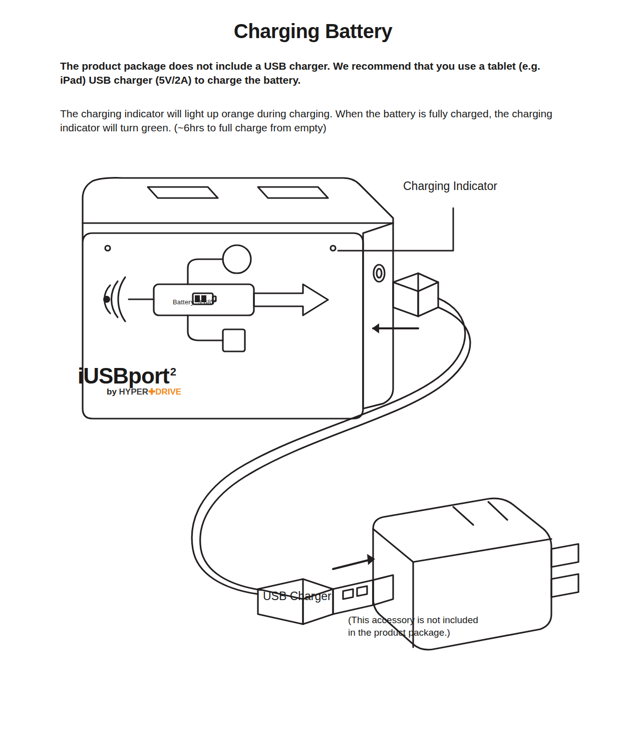Charging Battery
The product package does not include a USB charger. We recommend that you use a tablet (e.g. iPad) USB charger (5V/2A) to charge the battery.
The charging indicator will light up orange during charging. When the battery is fully charged, the charging indicator will turn green. (~6hrs to full charge from empty)
Charging Indicator USB Charger (This accessory is not included
in the product package.) Battery: 3.68V
iUSBport2 by HYPER✚DRIVE